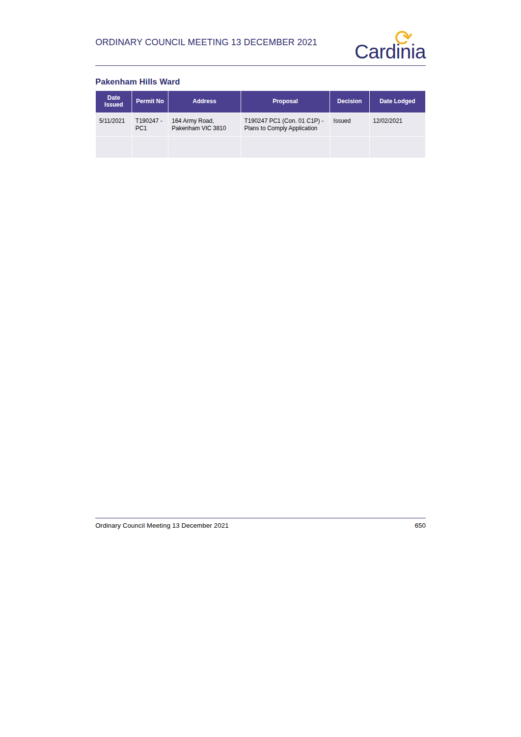ORDINARY COUNCIL MEETING 13 DECEMBER 2021
⟳ Cardinia
Pakenham Hills Ward
| Date Issued | Permit No | Address | Proposal | Decision | Date Lodged |
| --- | --- | --- | --- | --- | --- |
| 5/11/2021 | T190247 - PC1 | 164 Army Road, Pakenham VIC 3810 | T190247 PC1 (Con. 01 C1P) - Plans to Comply Application | Issued | 12/02/2021 |
Ordinary Council Meeting 13 December 2021
650